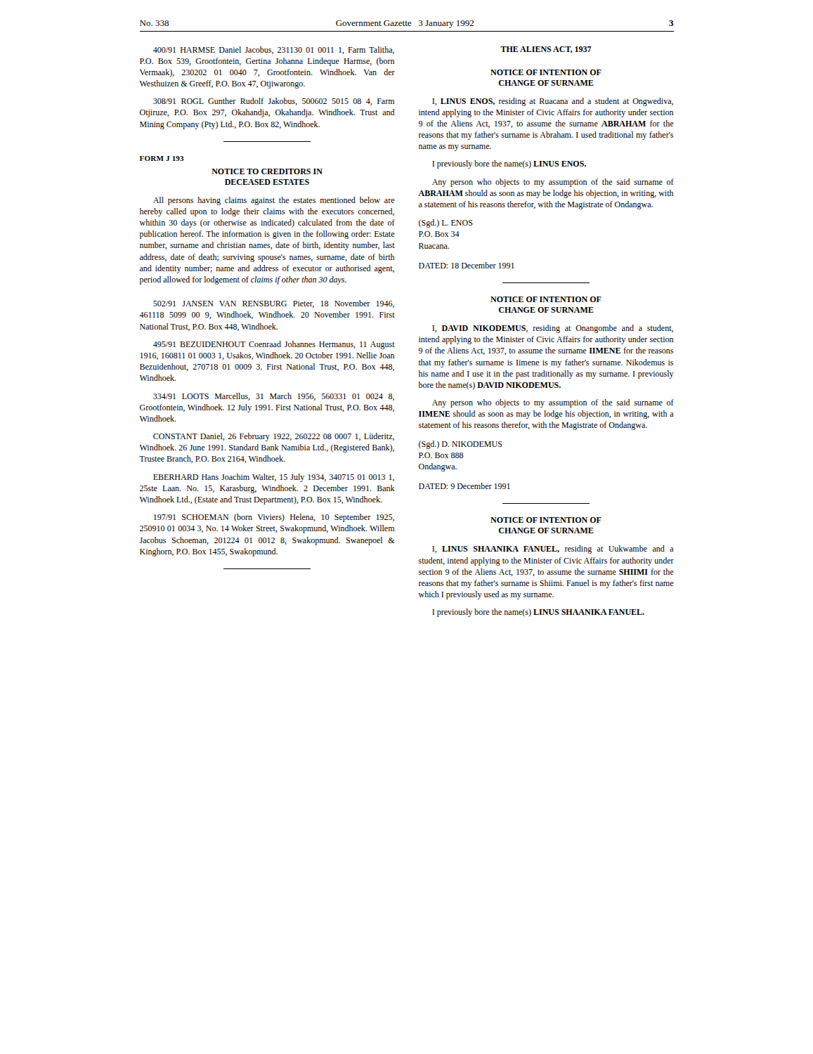No. 338
Government Gazette 3 January 1992
3
400/91 HARMSE Daniel Jacobus, 231130 01 0011 1, Farm Talitha, P.O. Box 539, Grootfontein, Gertina Johanna Lindeque Harmse, (born Vermaak), 230202 01 0040 7, Grootfontein. Windhoek. Van der Westhuizen & Greeff, P.O. Box 47, Otjiwarongo.
308/91 ROGL Gunther Rudolf Jakobus, 500602 5015 08 4, Farm Otjiruze, P.O. Box 297, Okahandja, Okahandja. Windhoek. Trust and Mining Company (Pty) Ltd., P.O. Box 82, Windhoek.
FORM J 193
Notice to Creditors in
Deceased Estates
All persons having claims against the estates mentioned below are hereby called upon to lodge their claims with the executors concerned, whithin 30 days (or otherwise as indicated) calculated from the date of publication hereof. The information is given in the following order: Estate number, surname and christian names, date of birth, identity number, last address, date of death; surviving spouse's names, surname, date of birth and identity number; name and address of executor or authorised agent, period allowed for lodgement of claims if other than 30 days.
502/91 JANSEN VAN RENSBURG Pieter, 18 November 1946, 461118 5099 00 9, Windhoek, Windhoek. 20 November 1991. First National Trust, P.O. Box 448, Windhoek.
495/91 BEZUIDENHOUT Coenraad Johannes Hermanus, 11 August 1916, 160811 01 0003 1, Usakos, Windhoek. 20 October 1991. Nellie Joan Bezuidenhout, 270718 01 0009 3. First National Trust, P.O. Box 448, Windhoek.
334/91 LOOTS Marcellus, 31 March 1956, 560331 01 0024 8, Grootfontein, Windhoek. 12 July 1991. First National Trust, P.O. Box 448, Windhoek.
CONSTANT Daniel, 26 February 1922, 260222 08 0007 1, Lüderitz, Windhoek. 26 June 1991. Standard Bank Namibia Ltd., (Registered Bank), Trustee Branch, P.O. Box 2164, Windhoek.
EBERHARD Hans Joachim Walter, 15 July 1934, 340715 01 0013 1, 25ste Laan. No. 15, Karasburg, Windhoek. 2 December 1991. Bank Windhoek Ltd., (Estate and Trust Department), P.O. Box 15, Windhoek.
197/91 SCHOEMAN (born Viviers) Helena, 10 September 1925, 250910 01 0034 3, No. 14 Woker Street, Swakopmund, Windhoek. Willem Jacobus Schoeman, 201224 01 0012 8, Swakopmund. Swanepoel & Kinghorn, P.O. Box 1455, Swakopmund.
The Aliens Act, 1937
Notice of Intention of
Change of Surname
I, LINUS ENOS, residing at Ruacana and a student at Ongwediva, intend applying to the Minister of Civic Affairs for authority under section 9 of the Aliens Act, 1937, to assume the surname ABRAHAM for the reasons that my father's surname is Abraham. I used traditional my father's name as my surname.
I previously bore the name(s) LINUS ENOS.
Any person who objects to my assumption of the said surname of ABRAHAM should as soon as may be lodge his objection, in writing, with a statement of his reasons therefor, with the Magistrate of Ondangwa.
(Sgd.) L. ENOS
P.O. Box 34
Ruacana.
DATED: 18 December 1991
Notice of Intention of
Change of Surname
I, DAVID NIKODEMUS, residing at Onangombe and a student, intend applying to the Minister of Civic Affairs for authority under section 9 of the Aliens Act, 1937, to assume the surname IIMENE for the reasons that my father's surname is Iimene is my father's surname. Nikodemus is his name and I use it in the past traditionally as my surname. I previously bore the name(s) DAVID NIKODEMUS.
Any person who objects to my assumption of the said surname of IIMENE should as soon as may be lodge his objection, in writing, with a statement of his reasons therefor, with the Magistrate of Ondangwa.
(Sgd.) D. NIKODEMUS
P.O. Box 888
Ondangwa.
DATED: 9 December 1991
Notice of Intention of
Change of Surname
I, LINUS SHAANIKA FANUEL, residing at Uukwambe and a student, intend applying to the Minister of Civic Affairs for authority under section 9 of the Aliens Act, 1937, to assume the surname SHIIMI for the reasons that my father's surname is Shiimi. Fanuel is my father's first name which I previously used as my surname.
I previously bore the name(s) LINUS SHAANIKA FANUEL.